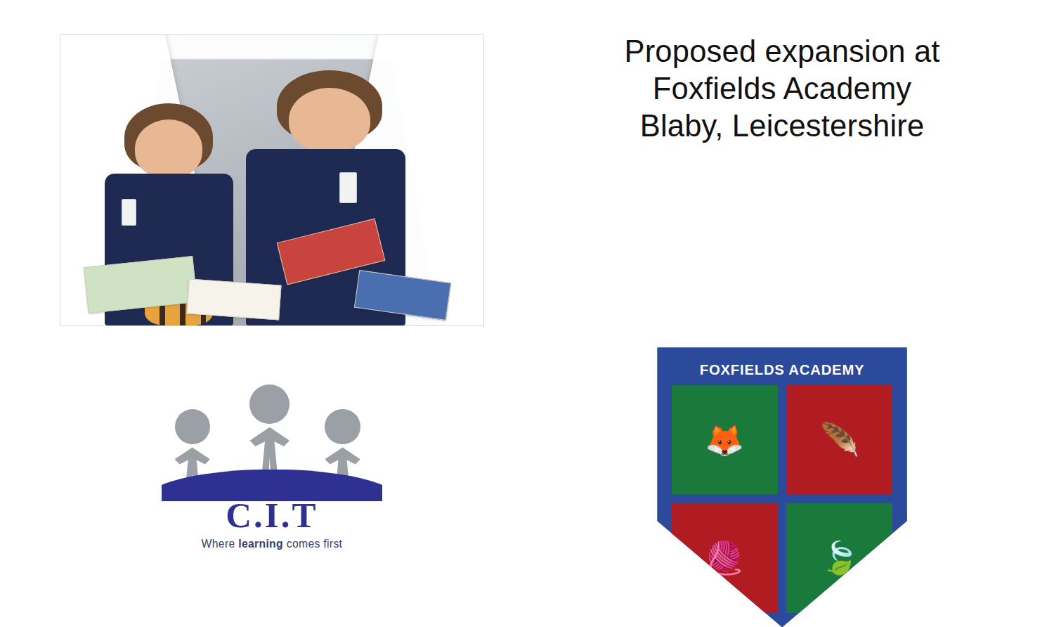Proposed expansion at
Foxfields Academy
Blaby, Leicestershire
C.I.T
Where learning comes first
Foxfields Academy
🦊
🪶
🧶
🍃